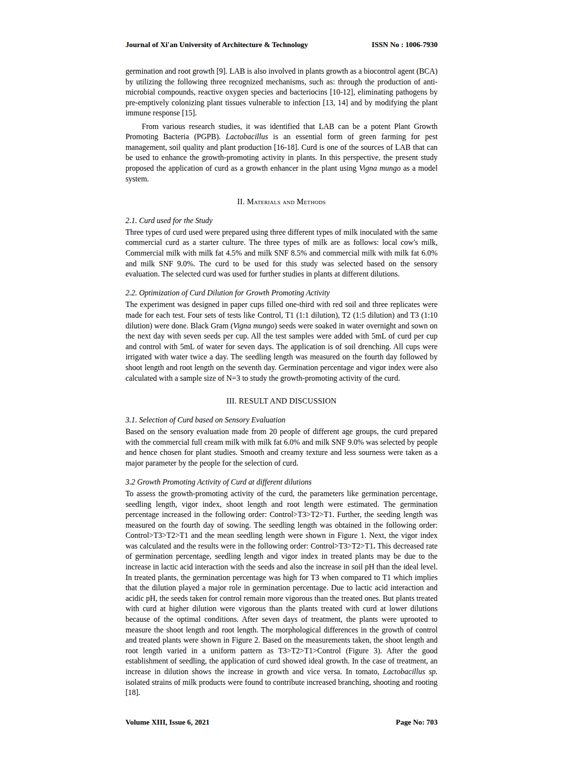Journal of Xi'an University of Architecture & Technology ISSN No : 1006-7930
germination and root growth [9]. LAB is also involved in plants growth as a biocontrol agent (BCA) by utilizing the following three recognized mechanisms, such as: through the production of anti-microbial compounds, reactive oxygen species and bacteriocins [10-12], eliminating pathogens by pre-emptively colonizing plant tissues vulnerable to infection [13, 14] and by modifying the plant immune response [15].
From various research studies, it was identified that LAB can be a potent Plant Growth Promoting Bacteria (PGPB). Lactobacillus is an essential form of green farming for pest management, soil quality and plant production [16-18]. Curd is one of the sources of LAB that can be used to enhance the growth-promoting activity in plants. In this perspective, the present study proposed the application of curd as a growth enhancer in the plant using Vigna mungo as a model system.
II. Materials and Methods
2.1. Curd used for the Study
Three types of curd used were prepared using three different types of milk inoculated with the same commercial curd as a starter culture. The three types of milk are as follows: local cow's milk, Commercial milk with milk fat 4.5% and milk SNF 8.5% and commercial milk with milk fat 6.0% and milk SNF 9.0%. The curd to be used for this study was selected based on the sensory evaluation. The selected curd was used for further studies in plants at different dilutions.
2.2. Optimization of Curd Dilution for Growth Promoting Activity
The experiment was designed in paper cups filled one-third with red soil and three replicates were made for each test. Four sets of tests like Control, T1 (1:1 dilution), T2 (1:5 dilution) and T3 (1:10 dilution) were done. Black Gram (Vigna mungo) seeds were soaked in water overnight and sown on the next day with seven seeds per cup. All the test samples were added with 5mL of curd per cup and control with 5mL of water for seven days. The application is of soil drenching. All cups were irrigated with water twice a day. The seedling length was measured on the fourth day followed by shoot length and root length on the seventh day. Germination percentage and vigor index were also calculated with a sample size of N=3 to study the growth-promoting activity of the curd.
III. RESULT AND DISCUSSION
3.1. Selection of Curd based on Sensory Evaluation
Based on the sensory evaluation made from 20 people of different age groups, the curd prepared with the commercial full cream milk with milk fat 6.0% and milk SNF 9.0% was selected by people and hence chosen for plant studies. Smooth and creamy texture and less sourness were taken as a major parameter by the people for the selection of curd.
3.2 Growth Promoting Activity of Curd at different dilutions
To assess the growth-promoting activity of the curd, the parameters like germination percentage, seedling length, vigor index, shoot length and root length were estimated. The germination percentage increased in the following order: Control>T3>T2>T1. Further, the seeding length was measured on the fourth day of sowing. The seedling length was obtained in the following order: Control>T3>T2>T1 and the mean seedling length were shown in Figure 1. Next, the vigor index was calculated and the results were in the following order: Control>T3>T2>T1. This decreased rate of germination percentage, seedling length and vigor index in treated plants may be due to the increase in lactic acid interaction with the seeds and also the increase in soil pH than the ideal level. In treated plants, the germination percentage was high for T3 when compared to T1 which implies that the dilution played a major role in germination percentage. Due to lactic acid interaction and acidic pH, the seeds taken for control remain more vigorous than the treated ones. But plants treated with curd at higher dilution were vigorous than the plants treated with curd at lower dilutions because of the optimal conditions. After seven days of treatment, the plants were uprooted to measure the shoot length and root length. The morphological differences in the growth of control and treated plants were shown in Figure 2. Based on the measurements taken, the shoot length and root length varied in a uniform pattern as T3>T2>T1>Control (Figure 3). After the good establishment of seedling, the application of curd showed ideal growth. In the case of treatment, an increase in dilution shows the increase in growth and vice versa. In tomato, Lactobacillus sp. isolated strains of milk products were found to contribute increased branching, shooting and rooting [18].
Volume XIII, Issue 6, 2021 Page No: 703